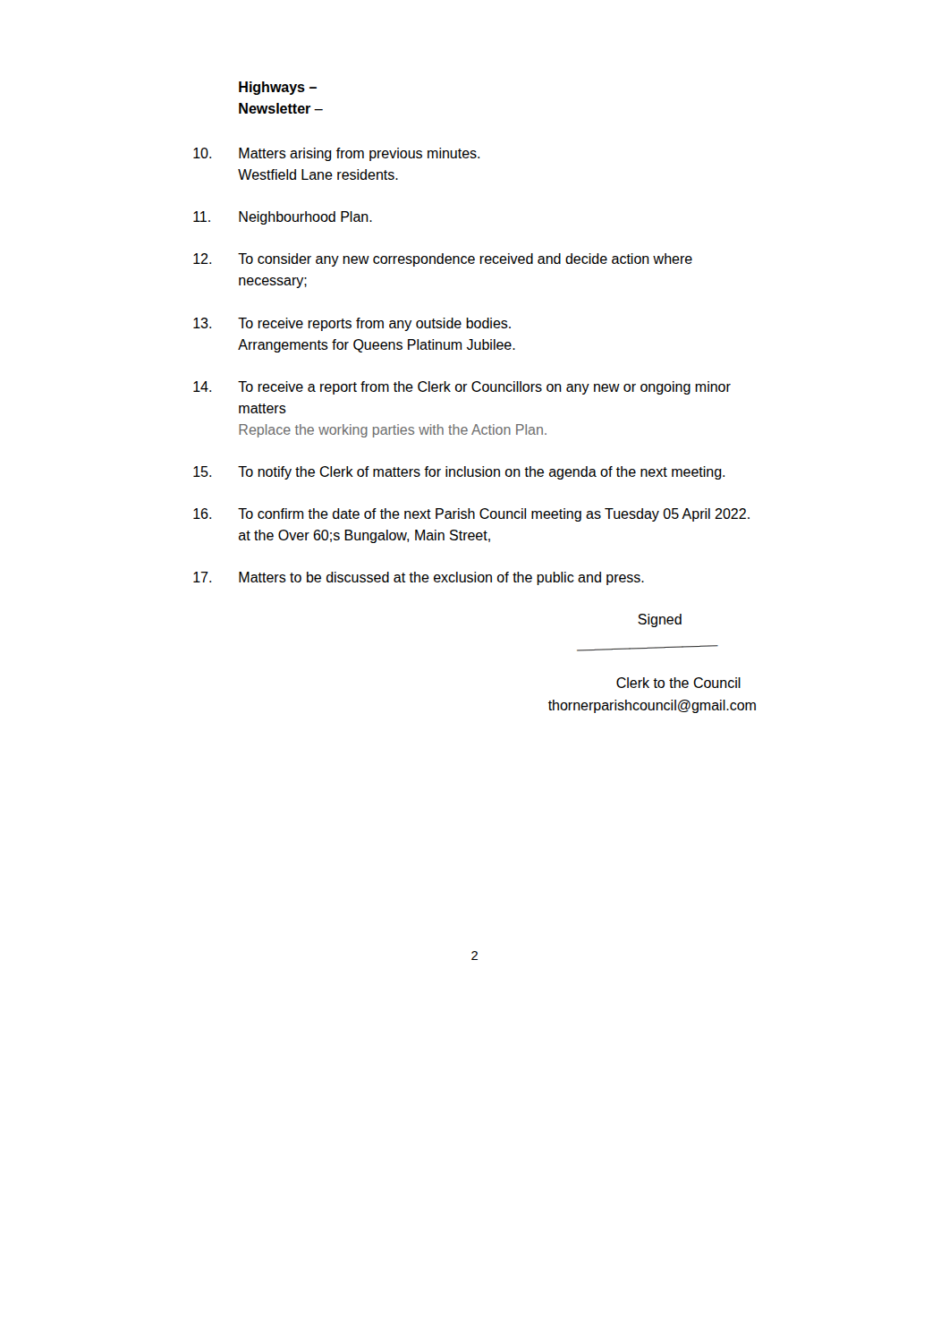Highways –
Newsletter –
10.
Matters arising from previous minutes.
Westfield Lane residents.
11.
Neighbourhood Plan.
12.
To consider any new correspondence received and decide action where necessary;
13.
To receive reports from any outside bodies.
Arrangements for Queens Platinum Jubilee.
14.
To receive a report from the Clerk or Councillors on any new or ongoing minor matters
Replace the working parties with the Action Plan.
15.
To notify the Clerk of matters for inclusion on the agenda of the next meeting.
16.
To confirm the date of the next Parish Council meeting as Tuesday 05 April 2022.
at the Over 60;s Bungalow, Main Street,
17.
Matters to be discussed at the exclusion of the public and press.
Signed
————————
Clerk to the Council
thornerparishcouncil@gmail.com
2